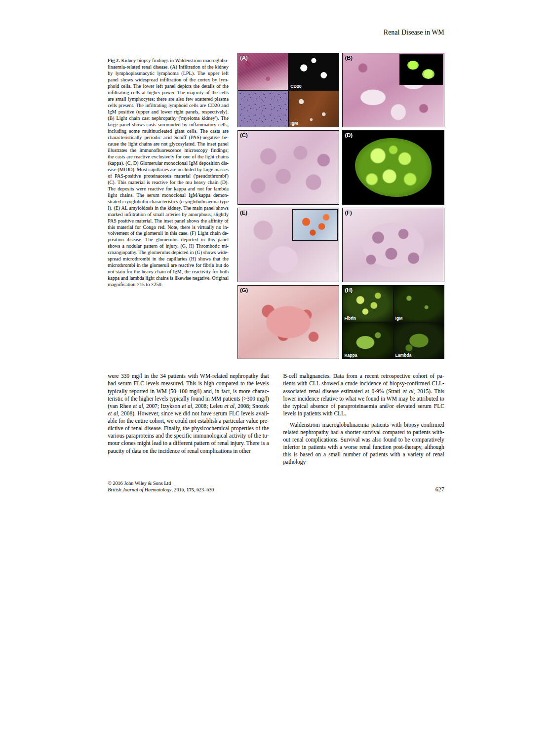Renal Disease in WM
Fig 2. Kidney biopsy findings in Waldenström macroglobulinaemia-related renal disease. (A) Infiltration of the kidney by lymphoplasmacytic lymphoma (LPL). The upper left panel shows widespread infiltration of the cortex by lymphoid cells. The lower left panel depicts the details of the infiltrating cells at higher power. The majority of the cells are small lymphocytes; there are also few scattered plasma cells present. The infiltrating lymphoid cells are CD20 and IgM positive (upper and lower right panels, respectively). (B) Light chain cast nephropathy ('myeloma kidney'). The large panel shows casts surrounded by inflammatory cells, including some multinucleated giant cells. The casts are characteristically periodic acid Schiff (PAS)-negative because the light chains are not glycosylated. The inset panel illustrates the immunofluorescence microscopy findings; the casts are reactive exclusively for one of the light chains (kappa). (C, D) Glomerular monoclonal IgM deposition disease (MIDD). Most capillaries are occluded by large masses of PAS-positive proteinaceous material ('pseudothrombi') (C). This material is reactive for the mu heavy chain (D). The deposits were reactive for kappa and not for lambda light chains. The serum monoclonal IgM/kappa demonstrated cryoglobulin characteristics (cryoglobulinaemia type I). (E) AL amyloidosis in the kidney. The main panel shows marked infiltration of small arteries by amorphous, slightly PAS positive material. The inset panel shows the affinity of this material for Congo red. Note, there is virtually no involvement of the glomeruli in this case. (F) Light chain deposition disease. The glomerulus depicted in this panel shows a nodular pattern of injury. (G, H) Thrombotic microangiopathy. The glomerulus depicted in (G) shows widespread microthrombi in the capillaries (H) shows that the microthrombi in the glomeruli are reactive for fibrin but do not stain for the heavy chain of IgM, the reactivity for both kappa and lambda light chains is likewise negative. Original magnification ×15 to ×250.
(A)
(B)
(C)
(D)
(E)
(F)
(G)
(H)
Fibrin
IgM
Kappa
Lambda
were 339 mg/l in the 34 patients with WM-related nephropathy that had serum FLC levels measured. This is high compared to the levels typically reported in WM (50–100 mg/l) and, in fact, is more characteristic of the higher levels typically found in MM patients (>300 mg/l) (van Rhee et al, 2007; Itzykson et al, 2008; Leleu et al, 2008; Snozek et al, 2008). However, since we did not have serum FLC levels available for the entire cohort, we could not establish a particular value predictive of renal disease. Finally, the physicochemical properties of the various paraproteins and the specific immunological activity of the tumour clones might lead to a different pattern of renal injury. There is a paucity of data on the incidence of renal complications in other
B-cell malignancies. Data from a recent retrospective cohort of patients with CLL showed a crude incidence of biopsy-confirmed CLL-associated renal disease estimated at 0·9% (Strati et al, 2015). This lower incidence relative to what we found in WM may be attributed to the typical absence of paraproteinaemia and/or elevated serum FLC levels in patients with CLL.
Waldenström macroglobulinaemia patients with biopsy-confirmed related nephropathy had a shorter survival compared to patients without renal complications. Survival was also found to be comparatively inferior in patients with a worse renal function post-therapy, although this is based on a small number of patients with a variety of renal pathology
© 2016 John Wiley & Sons Ltd
British Journal of Haematology, 2016, 175, 623–630
627